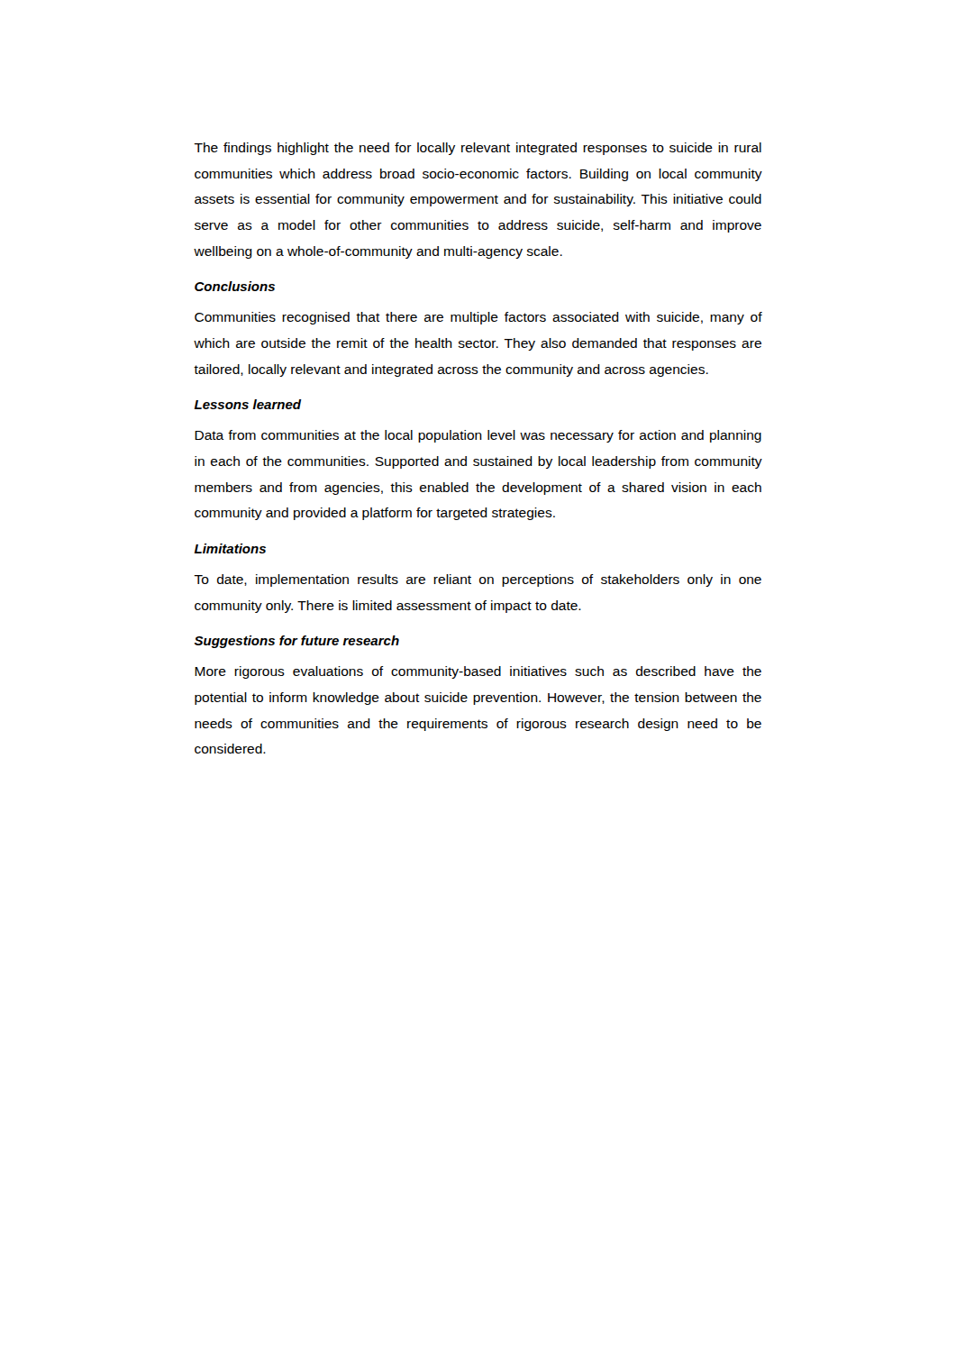The findings highlight the need for locally relevant integrated responses to suicide in rural communities which address broad socio-economic factors. Building on local community assets is essential for community empowerment and for sustainability. This initiative could serve as a model for other communities to address suicide, self-harm and improve wellbeing on a whole-of-community and multi-agency scale.
Conclusions
Communities recognised that there are multiple factors associated with suicide, many of which are outside the remit of the health sector. They also demanded that responses are tailored, locally relevant and integrated across the community and across agencies.
Lessons learned
Data from communities at the local population level was necessary for action and planning in each of the communities. Supported and sustained by local leadership from community members and from agencies, this enabled the development of a shared vision in each community and provided a platform for targeted strategies.
Limitations
To date, implementation results are reliant on perceptions of stakeholders only in one community only. There is limited assessment of impact to date.
Suggestions for future research
More rigorous evaluations of community-based initiatives such as described have the potential to inform knowledge about suicide prevention. However, the tension between the needs of communities and the requirements of rigorous research design need to be considered.